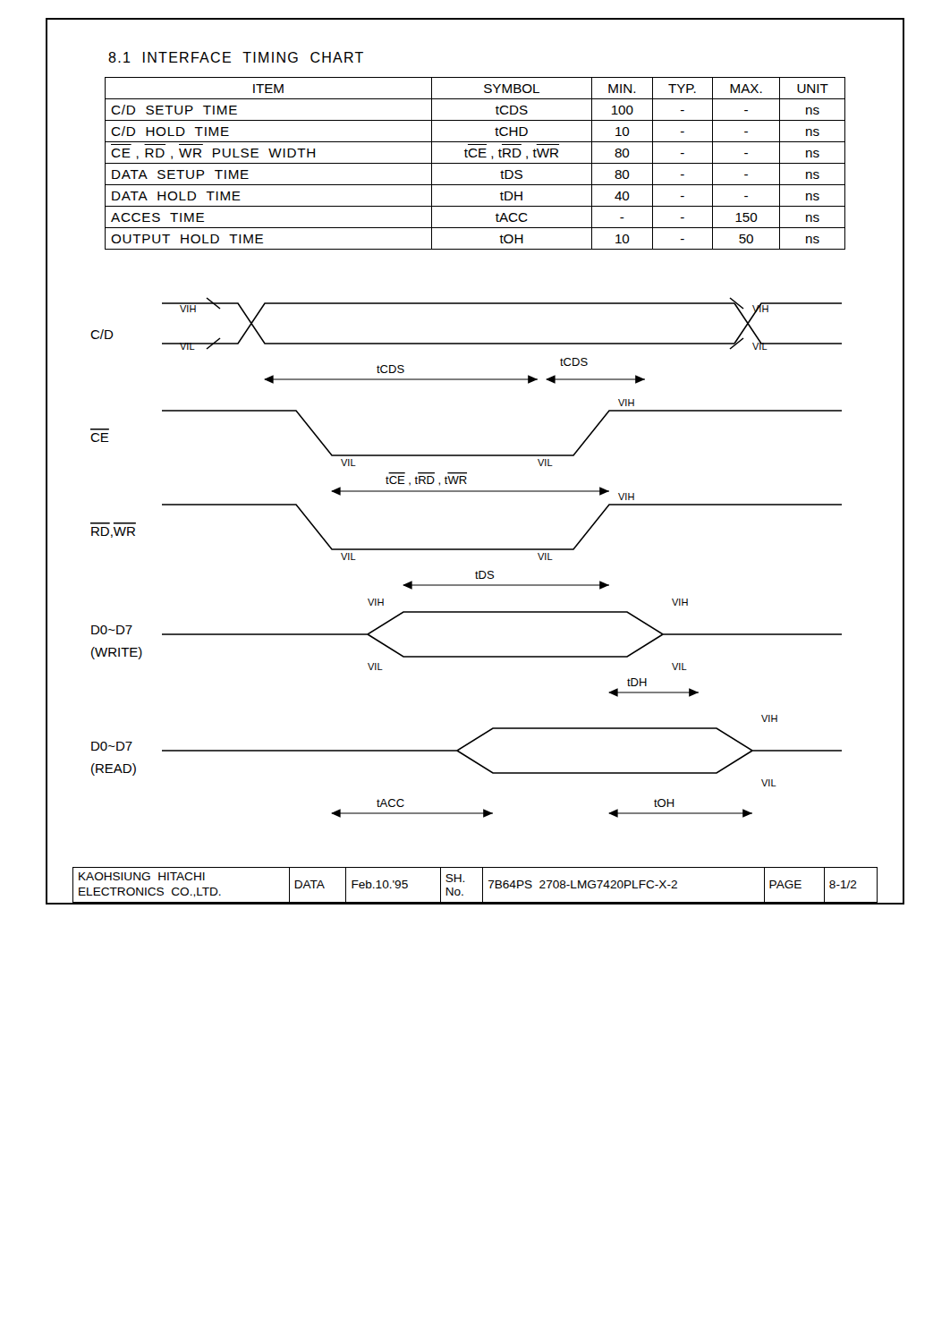8.1 INTERFACE TIMING CHART
| ITEM | SYMBOL | MIN. | TYP. | MAX. | UNIT |
| --- | --- | --- | --- | --- | --- |
| C/D SETUP TIME | tCDS | 100 | - | - | ns |
| C/D HOLD TIME | tCHD | 10 | - | - | ns |
| CE , RD , WR PULSE WIDTH | t CE , t RD , t WR | 80 | - | - | ns |
| DATA SETUP TIME | tDS | 80 | - | - | ns |
| DATA HOLD TIME | tDH | 40 | - | - | ns |
| ACCES TIME | tACC | - | - | 150 | ns |
| OUTPUT HOLD TIME | tOH | 10 | - | 50 | ns |
C/D VIH VIL VIH VIL tCDS tCDS CE VIL VIL VIH RD,WR VIL VIL VIH tCE , tRD , tWR D0~D7 (WRITE) VIH VIL VIH VIL tDS tDH D0~D7 (READ) VIH VIL tACC tOH
| KAOHSIUNG HITACHI ELECTRONICS CO.,LTD. | DATA | Feb.10.'95 | SH. No. | 7B64PS 2708-LMG7420PLFC-X-2 | PAGE | 8-1/2 |